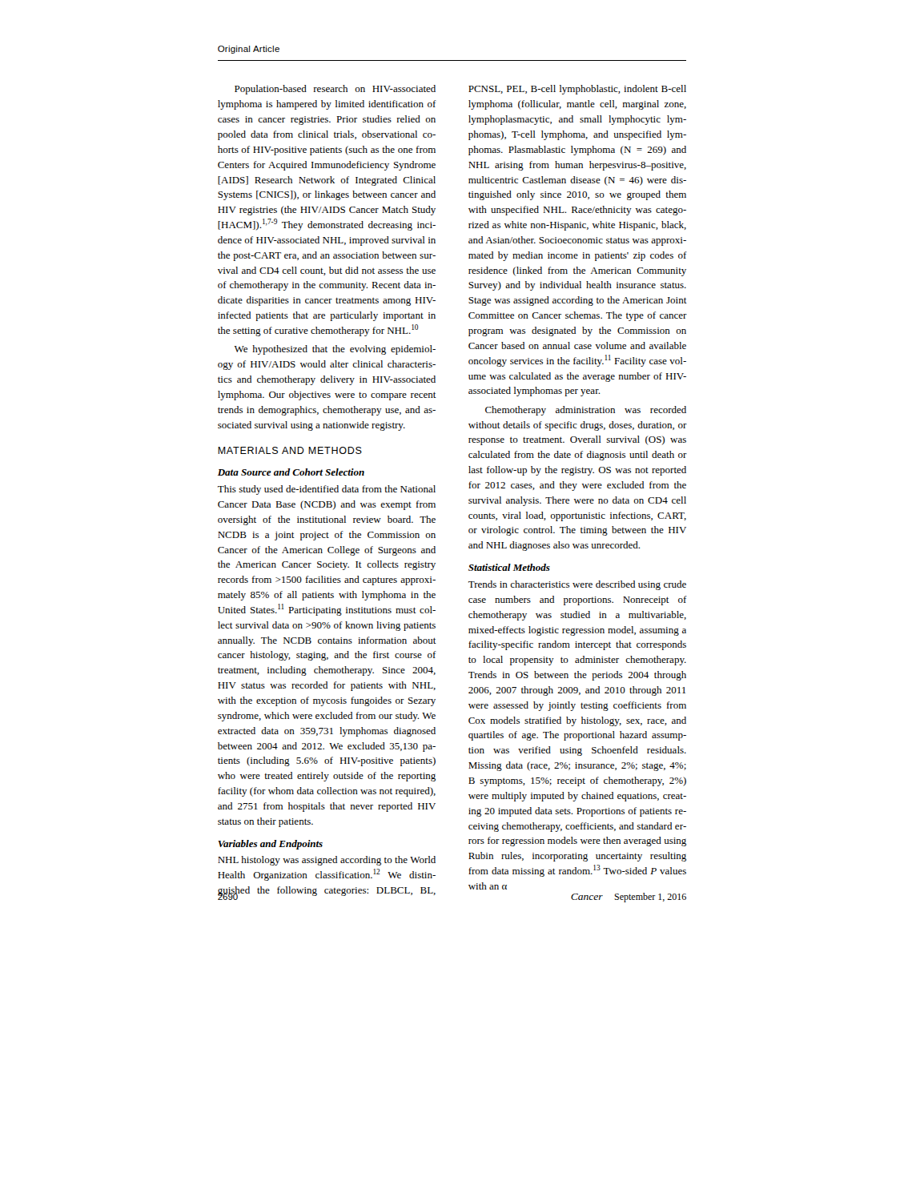Original Article
Population-based research on HIV-associated lymphoma is hampered by limited identification of cases in cancer registries. Prior studies relied on pooled data from clinical trials, observational cohorts of HIV-positive patients (such as the one from Centers for Acquired Immunodeficiency Syndrome [AIDS] Research Network of Integrated Clinical Systems [CNICS]), or linkages between cancer and HIV registries (the HIV/AIDS Cancer Match Study [HACM]).1,7-9 They demonstrated decreasing incidence of HIV-associated NHL, improved survival in the post-CART era, and an association between survival and CD4 cell count, but did not assess the use of chemotherapy in the community. Recent data indicate disparities in cancer treatments among HIV-infected patients that are particularly important in the setting of curative chemotherapy for NHL.10
We hypothesized that the evolving epidemiology of HIV/AIDS would alter clinical characteristics and chemotherapy delivery in HIV-associated lymphoma. Our objectives were to compare recent trends in demographics, chemotherapy use, and associated survival using a nationwide registry.
Materials and Methods
Data Source and Cohort Selection
This study used de-identified data from the National Cancer Data Base (NCDB) and was exempt from oversight of the institutional review board. The NCDB is a joint project of the Commission on Cancer of the American College of Surgeons and the American Cancer Society. It collects registry records from >1500 facilities and captures approximately 85% of all patients with lymphoma in the United States.11 Participating institutions must collect survival data on >90% of known living patients annually. The NCDB contains information about cancer histology, staging, and the first course of treatment, including chemotherapy. Since 2004, HIV status was recorded for patients with NHL, with the exception of mycosis fungoides or Sezary syndrome, which were excluded from our study. We extracted data on 359,731 lymphomas diagnosed between 2004 and 2012. We excluded 35,130 patients (including 5.6% of HIV-positive patients) who were treated entirely outside of the reporting facility (for whom data collection was not required), and 2751 from hospitals that never reported HIV status on their patients.
Variables and Endpoints
NHL histology was assigned according to the World Health Organization classification.12 We distinguished the following categories: DLBCL, BL, PCNSL, PEL, B-cell lymphoblastic, indolent B-cell lymphoma (follicular, mantle cell, marginal zone, lymphoplasmacytic, and small lymphocytic lymphomas), T-cell lymphoma, and unspecified lymphomas. Plasmablastic lymphoma (N = 269) and NHL arising from human herpesvirus-8–positive, multicentric Castleman disease (N = 46) were distinguished only since 2010, so we grouped them with unspecified NHL. Race/ethnicity was categorized as white non-Hispanic, white Hispanic, black, and Asian/other. Socioeconomic status was approximated by median income in patients' zip codes of residence (linked from the American Community Survey) and by individual health insurance status. Stage was assigned according to the American Joint Committee on Cancer schemas. The type of cancer program was designated by the Commission on Cancer based on annual case volume and available oncology services in the facility.11 Facility case volume was calculated as the average number of HIV-associated lymphomas per year.
Chemotherapy administration was recorded without details of specific drugs, doses, duration, or response to treatment. Overall survival (OS) was calculated from the date of diagnosis until death or last follow-up by the registry. OS was not reported for 2012 cases, and they were excluded from the survival analysis. There were no data on CD4 cell counts, viral load, opportunistic infections, CART, or virologic control. The timing between the HIV and NHL diagnoses also was unrecorded.
Statistical Methods
Trends in characteristics were described using crude case numbers and proportions. Nonreceipt of chemotherapy was studied in a multivariable, mixed-effects logistic regression model, assuming a facility-specific random intercept that corresponds to local propensity to administer chemotherapy. Trends in OS between the periods 2004 through 2006, 2007 through 2009, and 2010 through 2011 were assessed by jointly testing coefficients from Cox models stratified by histology, sex, race, and quartiles of age. The proportional hazard assumption was verified using Schoenfeld residuals. Missing data (race, 2%; insurance, 2%; stage, 4%; B symptoms, 15%; receipt of chemotherapy, 2%) were multiply imputed by chained equations, creating 20 imputed data sets. Proportions of patients receiving chemotherapy, coefficients, and standard errors for regression models were then averaged using Rubin rules, incorporating uncertainty resulting from data missing at random.13 Two-sided P values with an α
2690
Cancer September 1, 2016